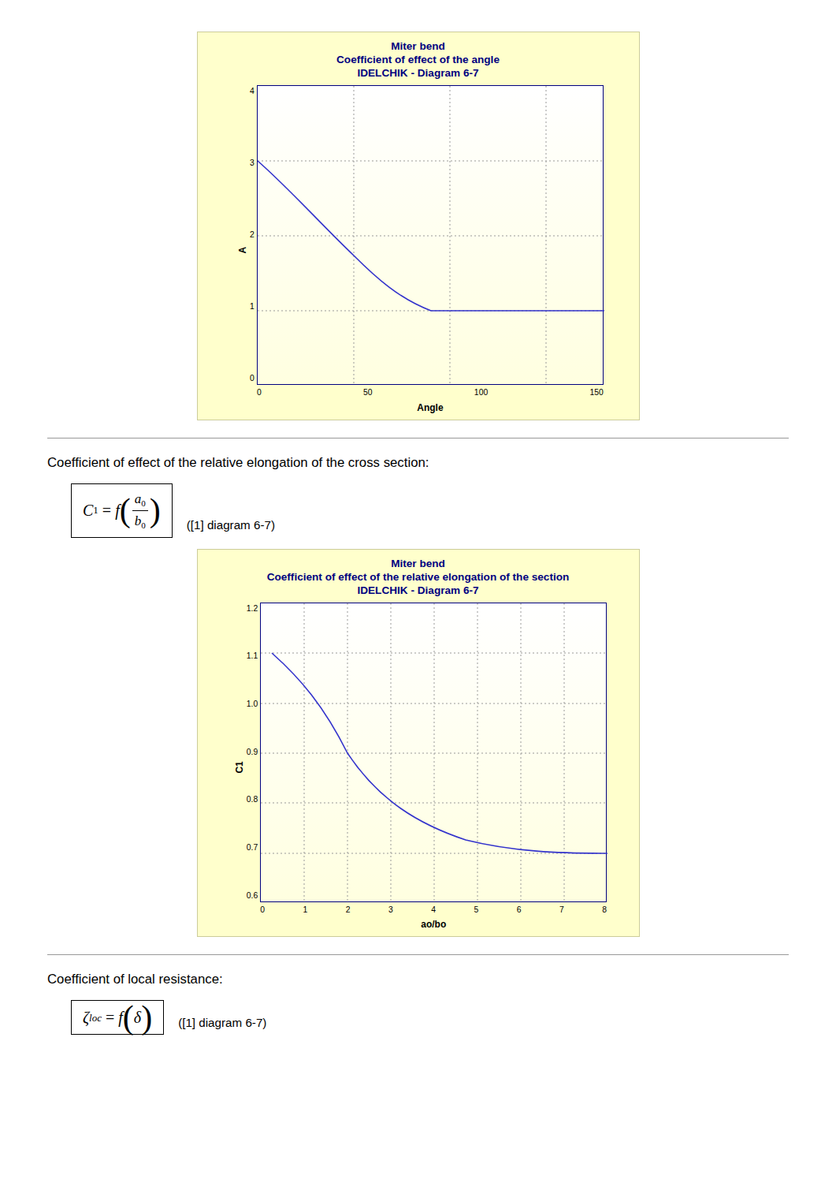Miter bend
Coefficient of effect of the angle
IDELCHIK - Diagram 6-7
A
43210
050100150
Angle
Coefficient of effect of the relative elongation of the cross section:
C1 = f ( a0 b0 ) ([1] diagram 6-7)
Miter bend
Coefficient of effect of the relative elongation of the section
IDELCHIK - Diagram 6-7
C1
1.21.11.00.90.80.70.6
012345678
ao/bo
Coefficient of local resistance:
ζloc = f (δ) ([1] diagram 6-7)